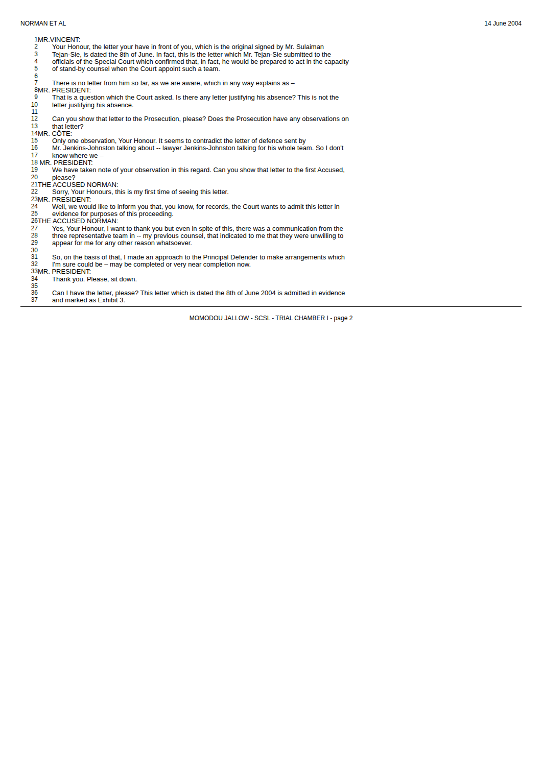NORMAN ET AL 14 June 2004
| 1 | MR.VINCENT: |
| 2 | Your Honour, the letter your have in front of you, which is the original signed by Mr. Sulaiman |
| 3 | Tejan-Sie, is dated the 8th of June. In fact, this is the letter which Mr. Tejan-Sie submitted to the |
| 4 | officials of the Special Court which confirmed that, in fact, he would be prepared to act in the capacity |
| 5 | of stand-by counsel when the Court appoint such a team. |
| 6 | |
| 7 | There is no letter from him so far, as we are aware, which in any way explains as – |
| 8 | MR. PRESIDENT: |
| 9 | That is a question which the Court asked. Is there any letter justifying his absence? This is not the |
| 10 | letter justifying his absence. |
| 11 | |
| 12 | Can you show that letter to the Prosecution, please? Does the Prosecution have any observations on |
| 13 | that letter? |
| 14 | MR. CÔTE: |
| 15 | Only one observation, Your Honour. It seems to contradict the letter of defence sent by |
| 16 | Mr. Jenkins-Johnston talking about -- lawyer Jenkins-Johnston talking for his whole team. So I don't |
| 17 | know where we – |
| 18 | MR. PRESIDENT: |
| 19 | We have taken note of your observation in this regard. Can you show that letter to the first Accused, |
| 20 | please? |
| 21 | THE ACCUSED NORMAN: |
| 22 | Sorry, Your Honours, this is my first time of seeing this letter. |
| 23 | MR. PRESIDENT: |
| 24 | Well, we would like to inform you that, you know, for records, the Court wants to admit this letter in |
| 25 | evidence for purposes of this proceeding. |
| 26 | THE ACCUSED NORMAN: |
| 27 | Yes, Your Honour, I want to thank you but even in spite of this, there was a communication from the |
| 28 | three representative team in -- my previous counsel, that indicated to me that they were unwilling to |
| 29 | appear for me for any other reason whatsoever. |
| 30 | |
| 31 | So, on the basis of that, I made an approach to the Principal Defender to make arrangements which |
| 32 | I'm sure could be – may be completed or very near completion now. |
| 33 | MR. PRESIDENT: |
| 34 | Thank you. Please, sit down. |
| 35 | |
| 36 | Can I have the letter, please? This letter which is dated the 8th of June 2004 is admitted in evidence |
| 37 | and marked as Exhibit 3. |
MOMODOU JALLOW - SCSL - TRIAL CHAMBER I - page 2